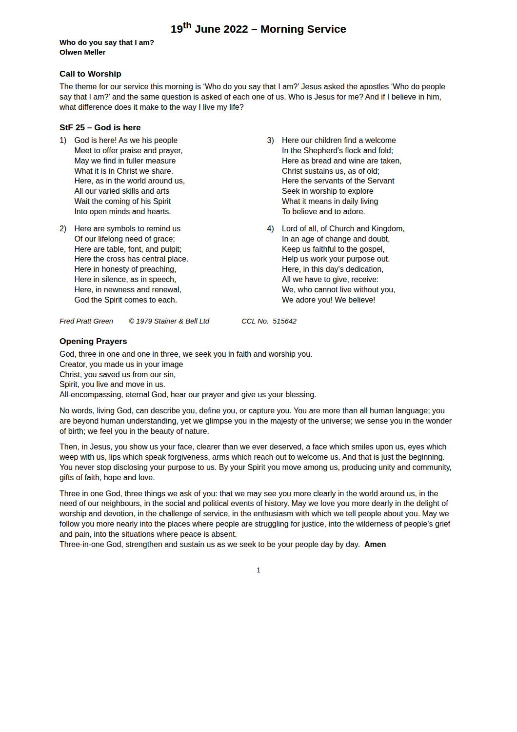19th June 2022 – Morning Service
Who do you say that I am?
Olwen Meller
Call to Worship
The theme for our service this morning is ‘Who do you say that I am?’ Jesus asked the apostles ‘Who do people say that I am?’ and the same question is asked of each one of us. Who is Jesus for me? And if I believe in him, what difference does it make to the way I live my life?
StF 25 – God is here
1)
God is here! As we his people
Meet to offer praise and prayer,
May we find in fuller measure
What it is in Christ we share.
Here, as in the world around us,
All our varied skills and arts
Wait the coming of his Spirit
Into open minds and hearts.
2)
Here are symbols to remind us
Of our lifelong need of grace;
Here are table, font, and pulpit;
Here the cross has central place.
Here in honesty of preaching,
Here in silence, as in speech,
Here, in newness and renewal,
God the Spirit comes to each.
3)
Here our children find a welcome
In the Shepherd's flock and fold;
Here as bread and wine are taken,
Christ sustains us, as of old;
Here the servants of the Servant
Seek in worship to explore
What it means in daily living
To believe and to adore.
4)
Lord of all, of Church and Kingdom,
In an age of change and doubt,
Keep us faithful to the gospel,
Help us work your purpose out.
Here, in this day's dedication,
All we have to give, receive:
We, who cannot live without you,
We adore you! We believe!
Fred Pratt Green © 1979 Stainer & Bell Ltd CCL No. 515642
Opening Prayers
God, three in one and one in three, we seek you in faith and worship you.
Creator, you made us in your image
Christ, you saved us from our sin,
Spirit, you live and move in us.
All-encompassing, eternal God, hear our prayer and give us your blessing.
No words, living God, can describe you, define you, or capture you. You are more than all human language; you are beyond human understanding, yet we glimpse you in the majesty of the universe; we sense you in the wonder of birth; we feel you in the beauty of nature.
Then, in Jesus, you show us your face, clearer than we ever deserved, a face which smiles upon us, eyes which weep with us, lips which speak forgiveness, arms which reach out to welcome us. And that is just the beginning. You never stop disclosing your purpose to us. By your Spirit you move among us, producing unity and community, gifts of faith, hope and love.
Three in one God, three things we ask of you: that we may see you more clearly in the world around us, in the need of our neighbours, in the social and political events of history. May we love you more dearly in the delight of worship and devotion, in the challenge of service, in the enthusiasm with which we tell people about you. May we follow you more nearly into the places where people are struggling for justice, into the wilderness of people’s grief and pain, into the situations where peace is absent.
Three-in-one God, strengthen and sustain us as we seek to be your people day by day. Amen
1